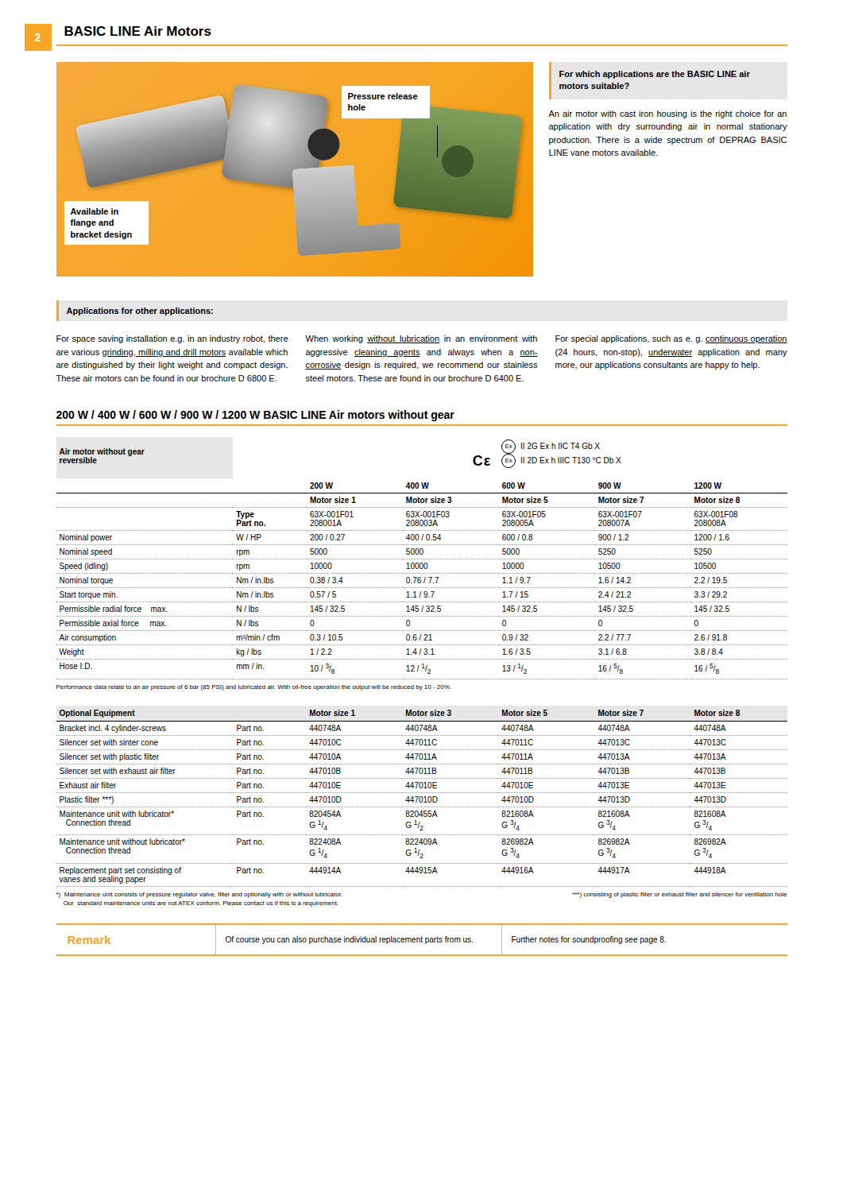2
BASIC LINE Air Motors
Available in flange and bracket design
Pressure release hole
For which applications are the BASIC LINE air motors suitable?
An air motor with cast iron housing is the right choice for an application with dry surrounding air in normal stationary production. There is a wide spectrum of DEPRAG BASIC LINE vane motors available.
Applications for other applications:
For space saving installation e.g. in an industry robot, there are various grinding, milling and drill motors available which are distinguished by their light weight and compact design. These air motors can be found in our brochure D 6800 E.
When working without lubrication in an environment with aggressive cleaning agents and always when a non-corrosive design is required, we recommend our stainless steel motors. These are found in our brochure D 6400 E.
For special applications, such as e. g. continuous operation (24 hours, non-stop), underwater application and many more, our applications consultants are happy to help.
200 W / 400 W / 600 W / 900 W / 1200 W BASIC LINE Air motors without gear
| Air motor without gear reversible | | Cε Ex II 2G Ex h IIC T4 Gb X Ex II 2D Ex h IIIC T130 °C Db X |
| | | 200 W | 400 W | 600 W | 900 W | 1200 W |
| | | Motor size 1 | Motor size 3 | Motor size 5 | Motor size 7 | Motor size 8 |
| | Type Part no. | 63X-001F01 208001A | 63X-001F03 208003A | 63X-001F05 208005A | 63X-001F07 208007A | 63X-001F08 208008A |
| Nominal power | W / HP | 200 / 0.27 | 400 / 0.54 | 600 / 0.8 | 900 / 1.2 | 1200 / 1.6 |
| Nominal speed | rpm | 5000 | 5000 | 5000 | 5250 | 5250 |
| Speed (idling) | rpm | 10000 | 10000 | 10000 | 10500 | 10500 |
| Nominal torque | Nm / in.lbs | 0.38 / 3.4 | 0.76 / 7.7 | 1.1 / 9.7 | 1.6 / 14.2 | 2.2 / 19.5 |
| Start torque min. | Nm / in.lbs | 0.57 / 5 | 1.1 / 9.7 | 1.7 / 15 | 2.4 / 21.2 | 3.3 / 29.2 |
| Permissible radial force max. | N / lbs | 145 / 32.5 | 145 / 32.5 | 145 / 32.5 | 145 / 32.5 | 145 / 32.5 |
| Permissible axial force max. | N / lbs | 0 | 0 | 0 | 0 | 0 |
| Air consumption | m³/min / cfm | 0.3 / 10.5 | 0.6 / 21 | 0.9 / 32 | 2.2 / 77.7 | 2.6 / 91.8 |
| Weight | kg / lbs | 1 / 2.2 | 1.4 / 3.1 | 1.6 / 3.5 | 3.1 / 6.8 | 3.8 / 8.4 |
| Hose I.D. | mm / in. | 10 / 3 / 8 | 12 / 1 / 2 | 13 / 1 / 2 | 16 / 5 / 8 | 16 / 5 / 8 |
Performance data relate to an air pressure of 6 bar (85 PSI) and lubricated air. With oil-free operation the output will be reduced by 10 - 20%.
| Optional Equipment | | Motor size 1 | Motor size 3 | Motor size 5 | Motor size 7 | Motor size 8 |
| --- | --- | --- | --- | --- | --- | --- |
| Bracket incl. 4 cylinder-screws | Part no. | 440748A | 440748A | 440748A | 440748A | 440748A |
| Silencer set with sinter cone | Part no. | 447010C | 447011C | 447011C | 447013C | 447013C |
| Silencer set with plastic filter | Part no. | 447010A | 447011A | 447011A | 447013A | 447013A |
| Silencer set with exhaust air filter | Part no. | 447010B | 447011B | 447011B | 447013B | 447013B |
| Exhaust air filter | Part no. | 447010E | 447010E | 447010E | 447013E | 447013E |
| Plastic filter ***) | Part no. | 447010D | 447010D | 447010D | 447013D | 447013D |
| Maintenance unit with lubricator* Connection thread | Part no. | 820454A G 1 / 4 | 820455A G 1 / 2 | 821608A G 3 / 4 | 821608A G 3 / 4 | 821608A G 3 / 4 |
| Maintenance unit without lubricator* Connection thread | Part no. | 822408A G 1 / 4 | 822409A G 1 / 2 | 826982A G 3 / 4 | 826982A G 3 / 4 | 826982A G 3 / 4 |
| Replacement part set consisting of vanes and sealing paper | Part no. | 444914A | 444915A | 444916A | 444917A | 444918A |
*) Maintenance unit consists of pressure regulator valve, filter and optionally with or without lubricator.
Our standard maintenance units are not ATEX conform. Please contact us if this is a requirement.
***) consisting of plastic filter or exhaust filter and silencer for ventilation hole
Remark
Of course you can also purchase individual replacement parts from us.
Further notes for soundproofing see page 8.